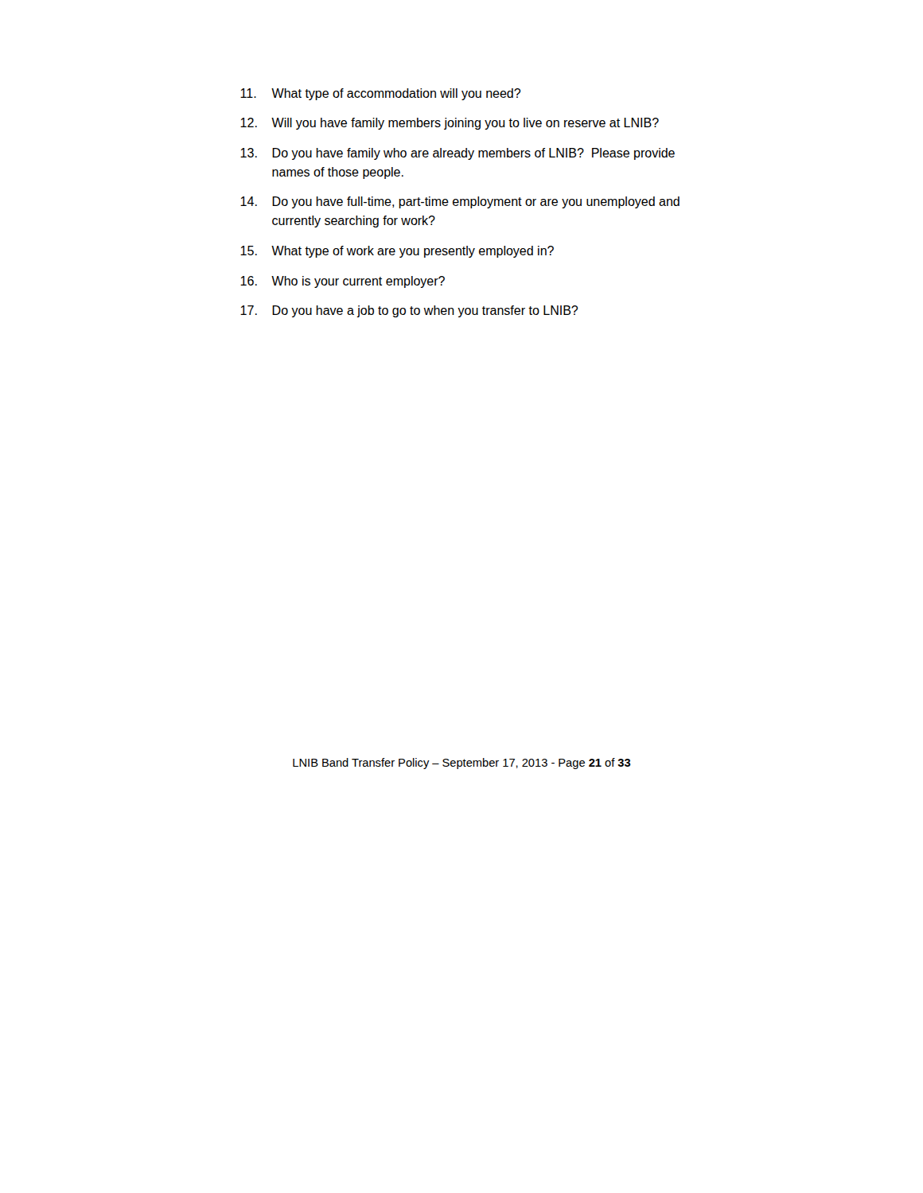11. What type of accommodation will you need?
12. Will you have family members joining you to live on reserve at LNIB?
13. Do you have family who are already members of LNIB? Please provide names of those people.
14. Do you have full-time, part-time employment or are you unemployed and currently searching for work?
15. What type of work are you presently employed in?
16. Who is your current employer?
17. Do you have a job to go to when you transfer to LNIB?
LNIB Band Transfer Policy – September 17, 2013 - Page 21 of 33